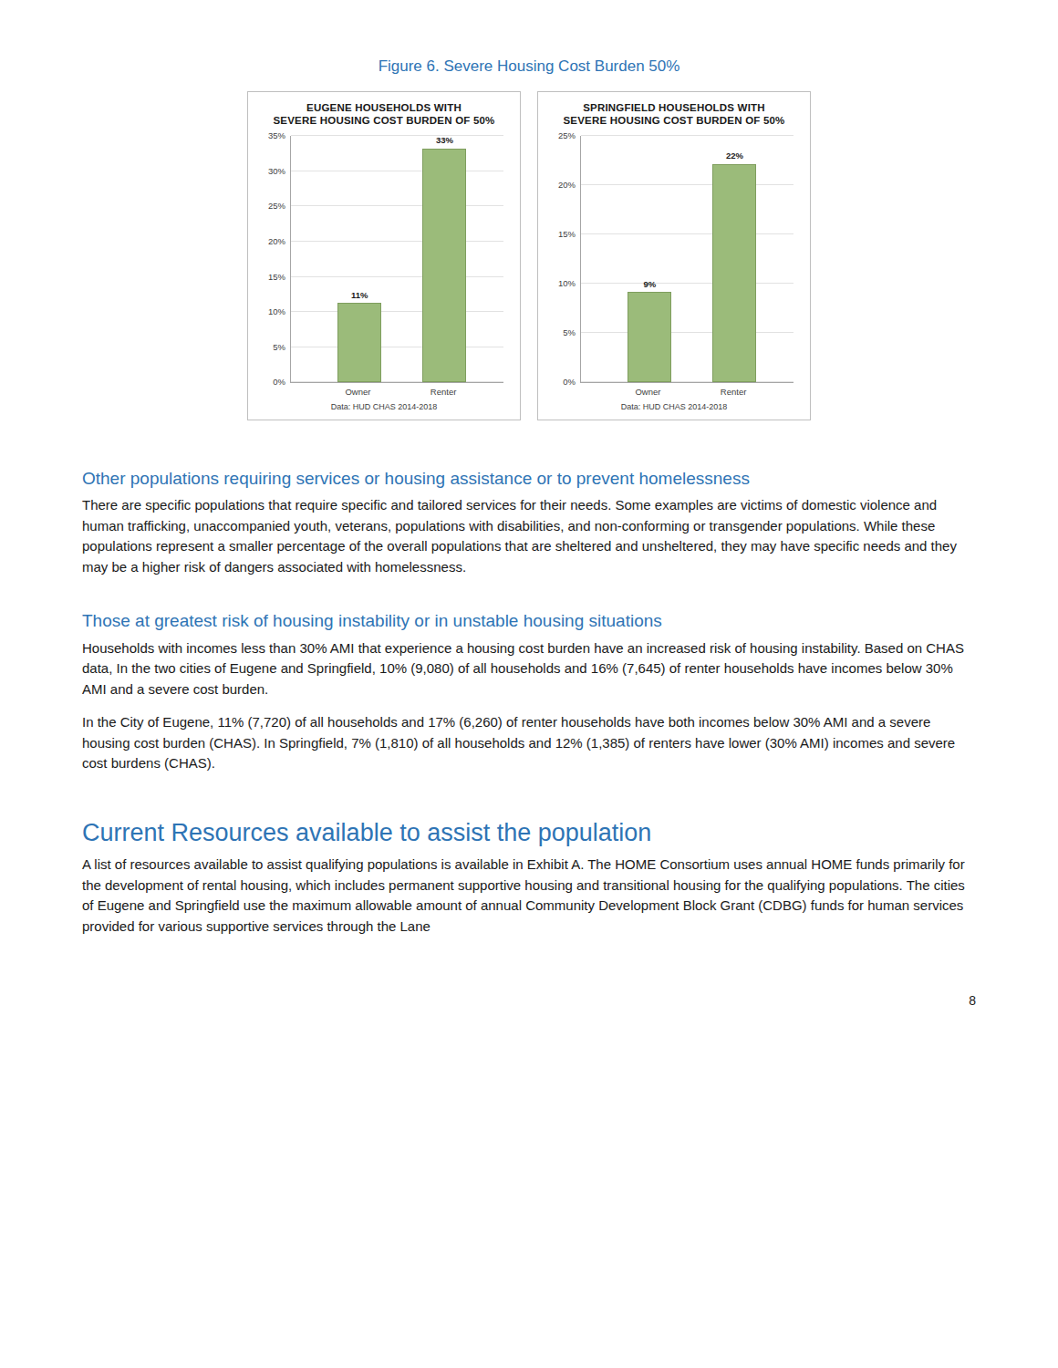Figure 6. Severe Housing Cost Burden 50%
EUGENE HOUSEHOLDS WITH
SEVERE HOUSING COST BURDEN OF 50%
0%
5%
10%
15%
20%
25%
30%
35%
11%
33%
Owner Renter
Data: HUD CHAS 2014-2018
SPRINGFIELD HOUSEHOLDS WITH
SEVERE HOUSING COST BURDEN OF 50%
0%
5%
10%
15%
20%
25%
9%
22%
Owner Renter
Data: HUD CHAS 2014-2018
Other populations requiring services or housing assistance or to prevent homelessness
There are specific populations that require specific and tailored services for their needs. Some examples are victims of domestic violence and human trafficking, unaccompanied youth, veterans, populations with disabilities, and non-conforming or transgender populations. While these populations represent a smaller percentage of the overall populations that are sheltered and unsheltered, they may have specific needs and they may be a higher risk of dangers associated with homelessness.
Those at greatest risk of housing instability or in unstable housing situations
Households with incomes less than 30% AMI that experience a housing cost burden have an increased risk of housing instability. Based on CHAS data, In the two cities of Eugene and Springfield, 10% (9,080) of all households and 16% (7,645) of renter households have incomes below 30% AMI and a severe cost burden.
In the City of Eugene, 11% (7,720) of all households and 17% (6,260) of renter households have both incomes below 30% AMI and a severe housing cost burden (CHAS). In Springfield, 7% (1,810) of all households and 12% (1,385) of renters have lower (30% AMI) incomes and severe cost burdens (CHAS).
Current Resources available to assist the population
A list of resources available to assist qualifying populations is available in Exhibit A. The HOME Consortium uses annual HOME funds primarily for the development of rental housing, which includes permanent supportive housing and transitional housing for the qualifying populations. The cities of Eugene and Springfield use the maximum allowable amount of annual Community Development Block Grant (CDBG) funds for human services provided for various supportive services through the Lane
8